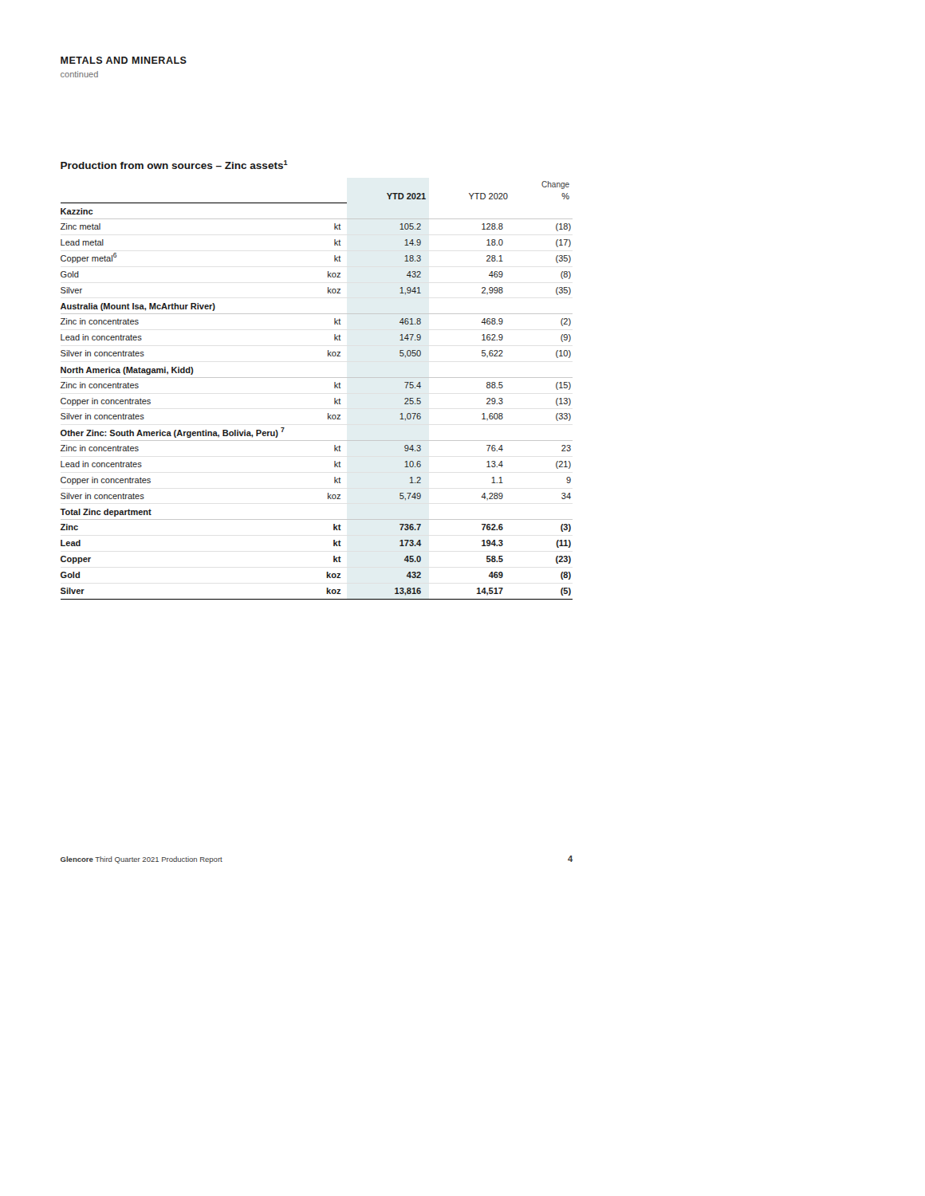Metals and Minerals
continued
Production from own sources – Zinc assets1
| | | | | Change |
| --- | --- | --- | --- | --- |
| | | YTD 2021 | YTD 2020 | % |
| Kazzinc | | | | |
| Zinc metal | kt | 105.2 | 128.8 | (18) |
| Lead metal | kt | 14.9 | 18.0 | (17) |
| Copper metal 6 | kt | 18.3 | 28.1 | (35) |
| Gold | koz | 432 | 469 | (8) |
| Silver | koz | 1,941 | 2,998 | (35) |
| Australia (Mount Isa, McArthur River) | | | | |
| Zinc in concentrates | kt | 461.8 | 468.9 | (2) |
| Lead in concentrates | kt | 147.9 | 162.9 | (9) |
| Silver in concentrates | koz | 5,050 | 5,622 | (10) |
| North America (Matagami, Kidd) | | | | |
| Zinc in concentrates | kt | 75.4 | 88.5 | (15) |
| Copper in concentrates | kt | 25.5 | 29.3 | (13) |
| Silver in concentrates | koz | 1,076 | 1,608 | (33) |
| Other Zinc: South America (Argentina, Bolivia, Peru) 7 | | | | |
| Zinc in concentrates | kt | 94.3 | 76.4 | 23 |
| Lead in concentrates | kt | 10.6 | 13.4 | (21) |
| Copper in concentrates | kt | 1.2 | 1.1 | 9 |
| Silver in concentrates | koz | 5,749 | 4,289 | 34 |
| Total Zinc department | | | | |
| Zinc | kt | 736.7 | 762.6 | (3) |
| Lead | kt | 173.4 | 194.3 | (11) |
| Copper | kt | 45.0 | 58.5 | (23) |
| Gold | koz | 432 | 469 | (8) |
| Silver | koz | 13,816 | 14,517 | (5) |
Glencore Third Quarter 2021 Production Report
4